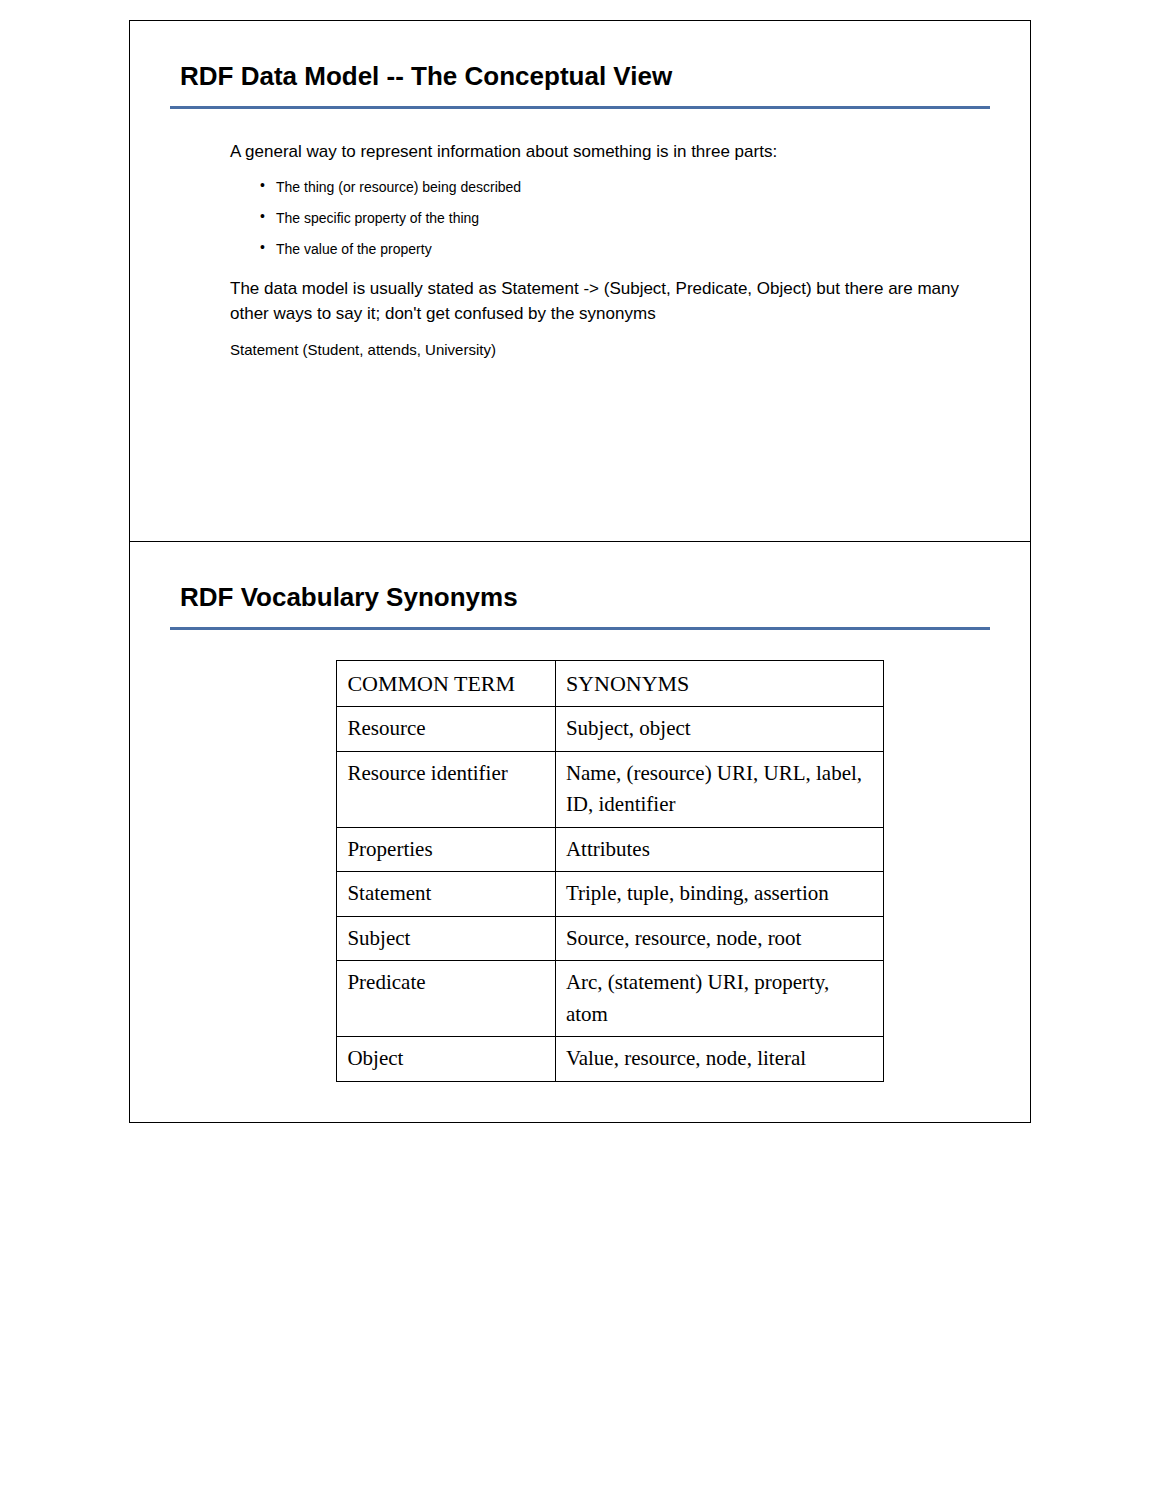RDF Data Model -- The Conceptual View
A general way to represent information about something is in three parts:
The thing (or resource) being described
The specific property of the thing
The value of the property
The data model is usually stated as Statement -> (Subject, Predicate, Object) but there are many other ways to say it; don't get confused by the synonyms
Statement (Student, attends, University)
RDF Vocabulary Synonyms
| COMMON TERM | SYNONYMS |
| --- | --- |
| Resource | Subject, object |
| Resource identifier | Name, (resource) URI, URL, label, ID, identifier |
| Properties | Attributes |
| Statement | Triple, tuple, binding, assertion |
| Subject | Source, resource, node, root |
| Predicate | Arc, (statement) URI, property, atom |
| Object | Value, resource, node, literal |